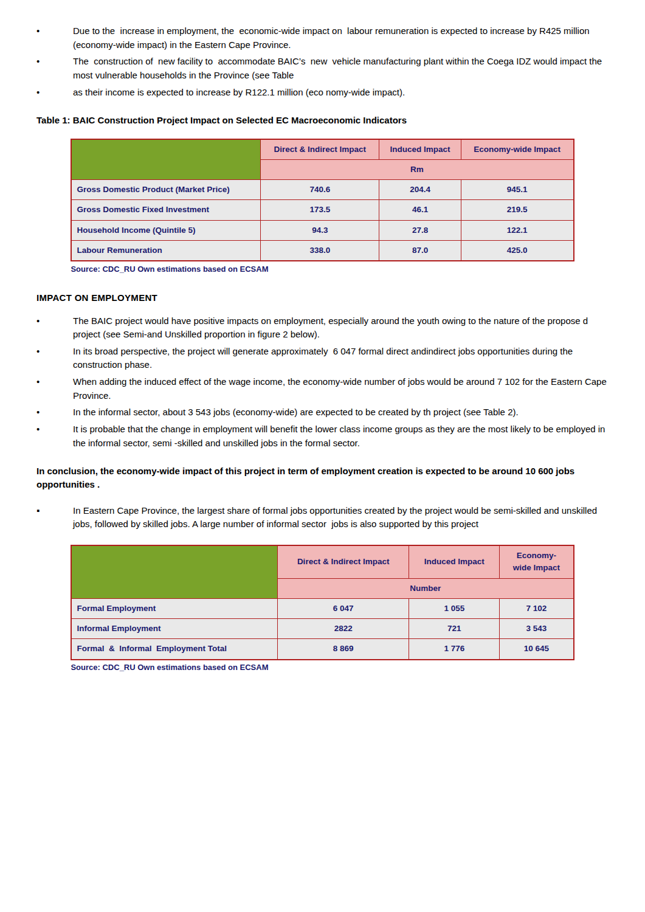Due to the increase in employment, the economic-wide impact on labour remuneration is expected to increase by R425 million (economy-wide impact) in the Eastern Cape Province.
The construction of new facility to accommodate BAIC’s new vehicle manufacturing plant within the Coega IDZ would impact the most vulnerable households in the Province (see Table
as their income is expected to increase by R122.1 million (eco nomy-wide impact).
Table 1: BAIC Construction Project Impact on Selected EC Macroeconomic Indicators
| | Direct & Indirect Impact | Induced Impact | Economy-wide Impact |
| --- | --- | --- | --- |
| Rm |
| Gross Domestic Product (Market Price) | 740.6 | 204.4 | 945.1 |
| Gross Domestic Fixed Investment | 173.5 | 46.1 | 219.5 |
| Household Income (Quintile 5) | 94.3 | 27.8 | 122.1 |
| Labour Remuneration | 338.0 | 87.0 | 425.0 |
Source: CDC_RU Own estimations based on ECSAM
IMPACT ON EMPLOYMENT
The BAIC project would have positive impacts on employment, especially around the youth owing to the nature of the propose d project (see Semi-and Unskilled proportion in figure 2 below).
In its broad perspective, the project will generate approximately 6 047 formal direct andindirect jobs opportunities during the construction phase.
When adding the induced effect of the wage income, the economy-wide number of jobs would be around 7 102 for the Eastern Cape Province.
In the informal sector, about 3 543 jobs (economy-wide) are expected to be created by th project (see Table 2).
It is probable that the change in employment will benefit the lower class income groups as they are the most likely to be employed in the informal sector, semi -skilled and unskilled jobs in the formal sector.
In conclusion, the economy-wide impact of this project in term of employment creation is expected to be around 10 600 jobs opportunities .
In Eastern Cape Province, the largest share of formal jobs opportunities created by the project would be semi-skilled and unskilled jobs, followed by skilled jobs. A large number of informal sector jobs is also supported by this project
| | Direct & Indirect Impact | Induced Impact | Economy- wide Impact |
| --- | --- | --- | --- |
| Number |
| Formal Employment | 6 047 | 1 055 | 7 102 |
| Informal Employment | 2822 | 721 | 3 543 |
| Formal & Informal Employment Total | 8 869 | 1 776 | 10 645 |
Source: CDC_RU Own estimations based on ECSAM